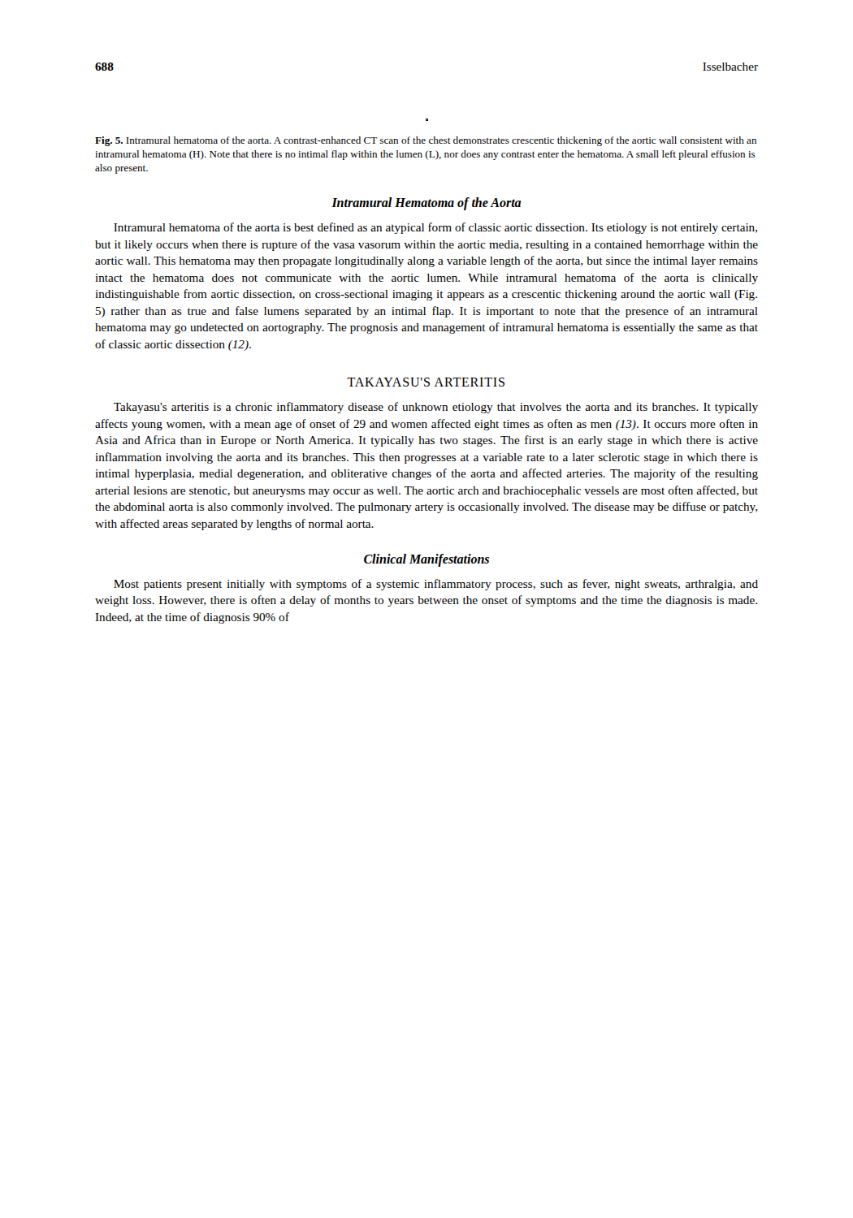688 Isselbacher
Fig. 5. Intramural hematoma of the aorta. A contrast-enhanced CT scan of the chest demonstrates crescentic thickening of the aortic wall consistent with an intramural hematoma (H). Note that there is no intimal flap within the lumen (L), nor does any contrast enter the hematoma. A small left pleural effusion is also present.
Intramural Hematoma of the Aorta
Intramural hematoma of the aorta is best defined as an atypical form of classic aortic dissection. Its etiology is not entirely certain, but it likely occurs when there is rupture of the vasa vasorum within the aortic media, resulting in a contained hemorrhage within the aortic wall. This hematoma may then propagate longitudinally along a variable length of the aorta, but since the intimal layer remains intact the hematoma does not communicate with the aortic lumen. While intramural hematoma of the aorta is clinically indistinguishable from aortic dissection, on cross-sectional imaging it appears as a crescentic thickening around the aortic wall (Fig. 5) rather than as true and false lumens separated by an intimal flap. It is important to note that the presence of an intramural hematoma may go undetected on aortography. The prognosis and management of intramural hematoma is essentially the same as that of classic aortic dissection (12).
Takayasu's Arteritis
Takayasu's arteritis is a chronic inflammatory disease of unknown etiology that involves the aorta and its branches. It typically affects young women, with a mean age of onset of 29 and women affected eight times as often as men (13). It occurs more often in Asia and Africa than in Europe or North America. It typically has two stages. The first is an early stage in which there is active inflammation involving the aorta and its branches. This then progresses at a variable rate to a later sclerotic stage in which there is intimal hyperplasia, medial degeneration, and obliterative changes of the aorta and affected arteries. The majority of the resulting arterial lesions are stenotic, but aneurysms may occur as well. The aortic arch and brachiocephalic vessels are most often affected, but the abdominal aorta is also commonly involved. The pulmonary artery is occasionally involved. The disease may be diffuse or patchy, with affected areas separated by lengths of normal aorta.
Clinical Manifestations
Most patients present initially with symptoms of a systemic inflammatory process, such as fever, night sweats, arthralgia, and weight loss. However, there is often a delay of months to years between the onset of symptoms and the time the diagnosis is made. Indeed, at the time of diagnosis 90% of